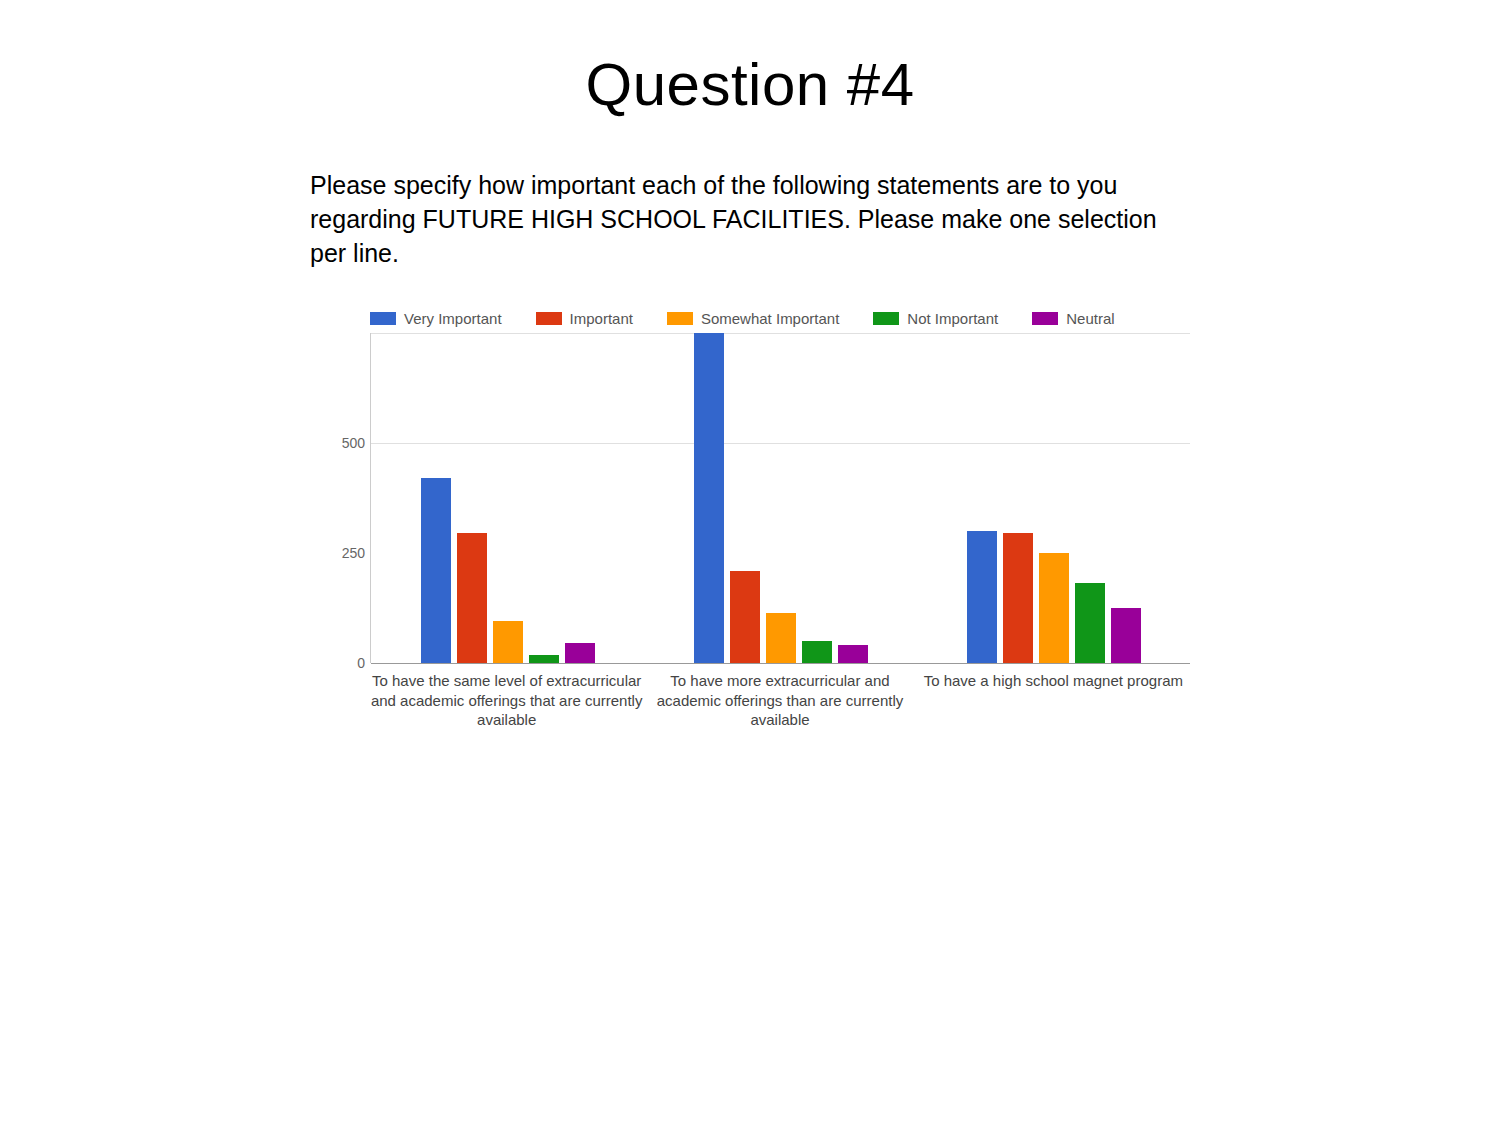Question #4
Please specify how important each of the following statements are to you regarding FUTURE HIGH SCHOOL FACILITIES. Please make one selection per line.
Very Important
Important
Somewhat Important
Not Important
Neutral
500
250
0
To have the same level of extracurricular and academic offerings that are currently available
To have more extracurricular and academic offerings than are currently available
To have a high school magnet program